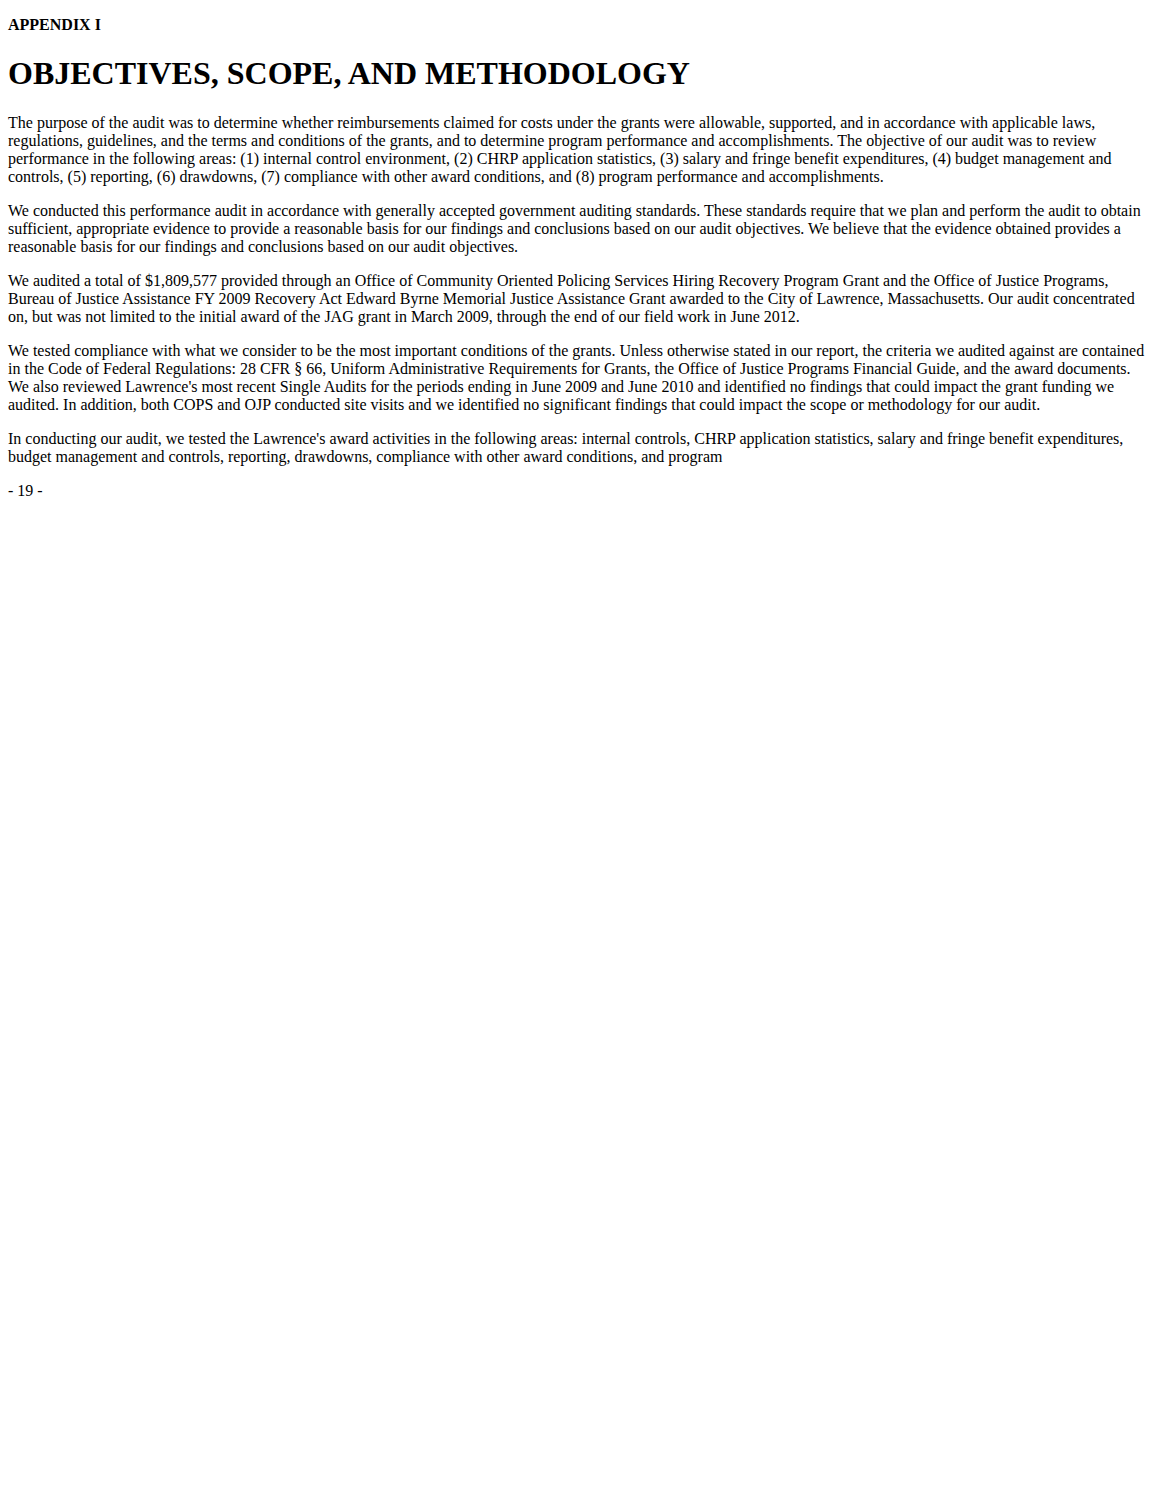APPENDIX I
OBJECTIVES, SCOPE, AND METHODOLOGY
The purpose of the audit was to determine whether reimbursements claimed for costs under the grants were allowable, supported, and in accordance with applicable laws, regulations, guidelines, and the terms and conditions of the grants, and to determine program performance and accomplishments. The objective of our audit was to review performance in the following areas: (1) internal control environment, (2) CHRP application statistics, (3) salary and fringe benefit expenditures, (4) budget management and controls, (5) reporting, (6) drawdowns, (7) compliance with other award conditions, and (8) program performance and accomplishments.
We conducted this performance audit in accordance with generally accepted government auditing standards. These standards require that we plan and perform the audit to obtain sufficient, appropriate evidence to provide a reasonable basis for our findings and conclusions based on our audit objectives. We believe that the evidence obtained provides a reasonable basis for our findings and conclusions based on our audit objectives.
We audited a total of $1,809,577 provided through an Office of Community Oriented Policing Services Hiring Recovery Program Grant and the Office of Justice Programs, Bureau of Justice Assistance FY 2009 Recovery Act Edward Byrne Memorial Justice Assistance Grant awarded to the City of Lawrence, Massachusetts. Our audit concentrated on, but was not limited to the initial award of the JAG grant in March 2009, through the end of our field work in June 2012.
We tested compliance with what we consider to be the most important conditions of the grants. Unless otherwise stated in our report, the criteria we audited against are contained in the Code of Federal Regulations: 28 CFR § 66, Uniform Administrative Requirements for Grants, the Office of Justice Programs Financial Guide, and the award documents. We also reviewed Lawrence's most recent Single Audits for the periods ending in June 2009 and June 2010 and identified no findings that could impact the grant funding we audited. In addition, both COPS and OJP conducted site visits and we identified no significant findings that could impact the scope or methodology for our audit.
In conducting our audit, we tested the Lawrence's award activities in the following areas: internal controls, CHRP application statistics, salary and fringe benefit expenditures, budget management and controls, reporting, drawdowns, compliance with other award conditions, and program
- 19 -